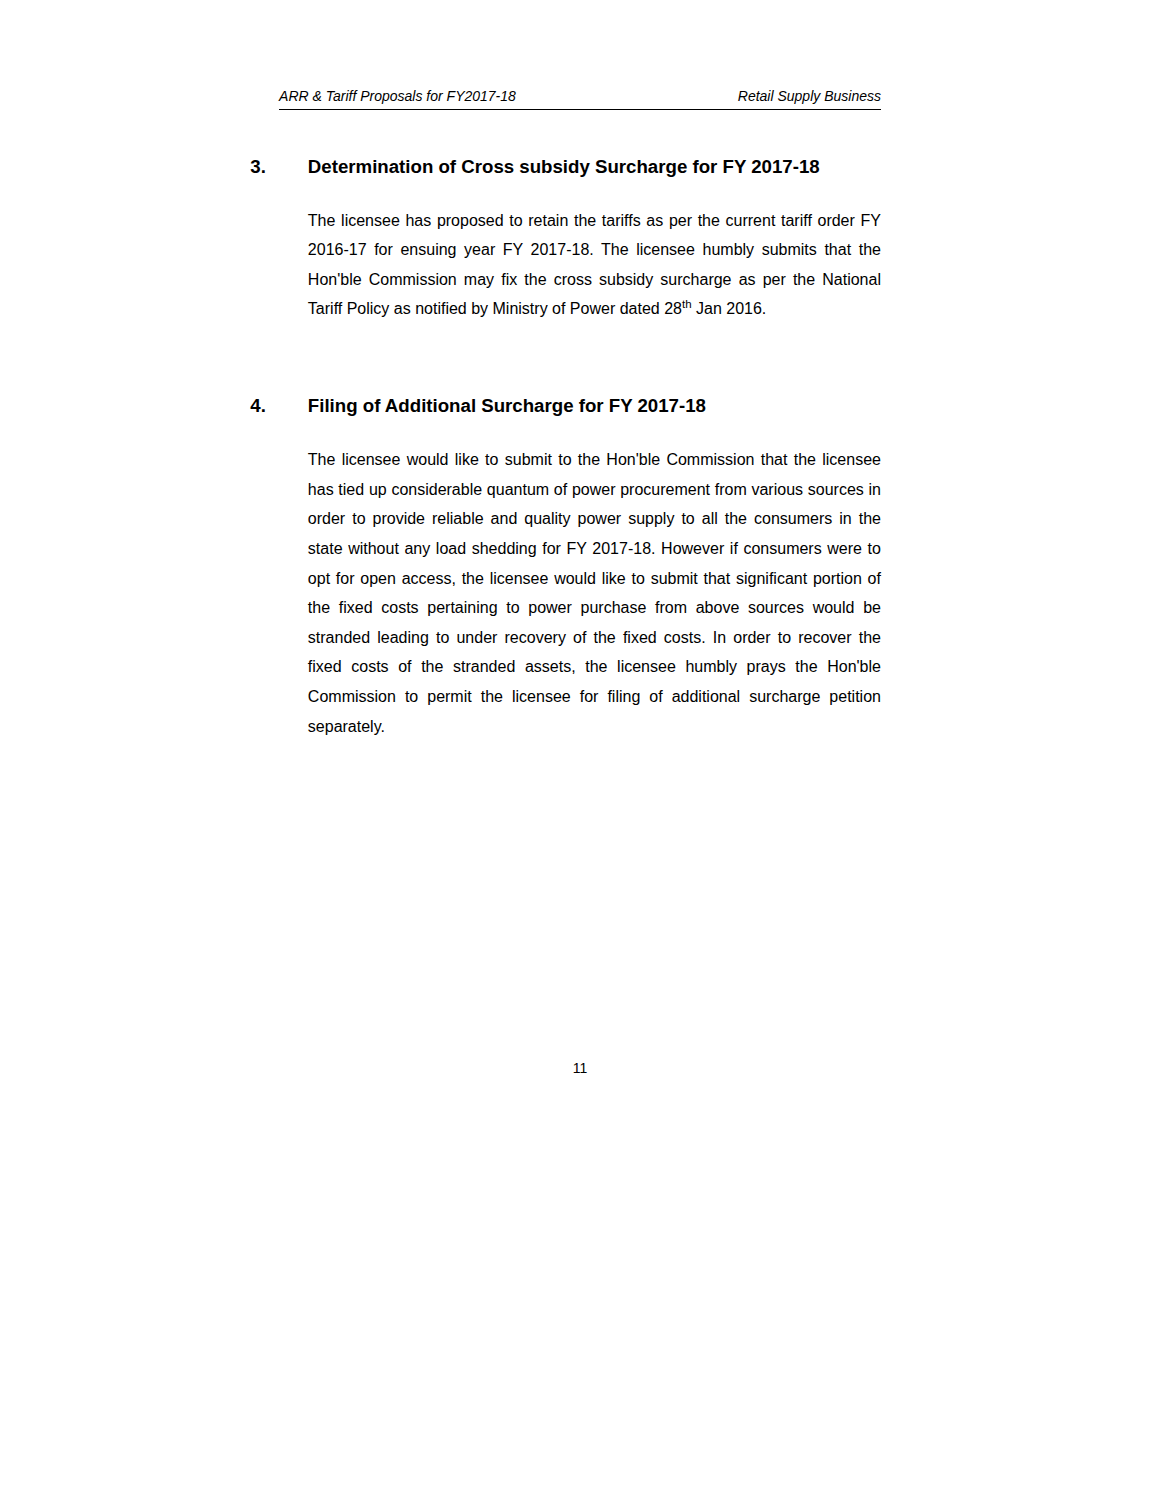ARR & Tariff Proposals for FY2017-18
Retail Supply Business
3. Determination of Cross subsidy Surcharge for FY 2017-18
The licensee has proposed to retain the tariffs as per the current tariff order FY 2016-17 for ensuing year FY 2017-18. The licensee humbly submits that the Hon'ble Commission may fix the cross subsidy surcharge as per the National Tariff Policy as notified by Ministry of Power dated 28th Jan 2016.
4. Filing of Additional Surcharge for FY 2017-18
The licensee would like to submit to the Hon'ble Commission that the licensee has tied up considerable quantum of power procurement from various sources in order to provide reliable and quality power supply to all the consumers in the state without any load shedding for FY 2017-18. However if consumers were to opt for open access, the licensee would like to submit that significant portion of the fixed costs pertaining to power purchase from above sources would be stranded leading to under recovery of the fixed costs. In order to recover the fixed costs of the stranded assets, the licensee humbly prays the Hon'ble Commission to permit the licensee for filing of additional surcharge petition separately.
11